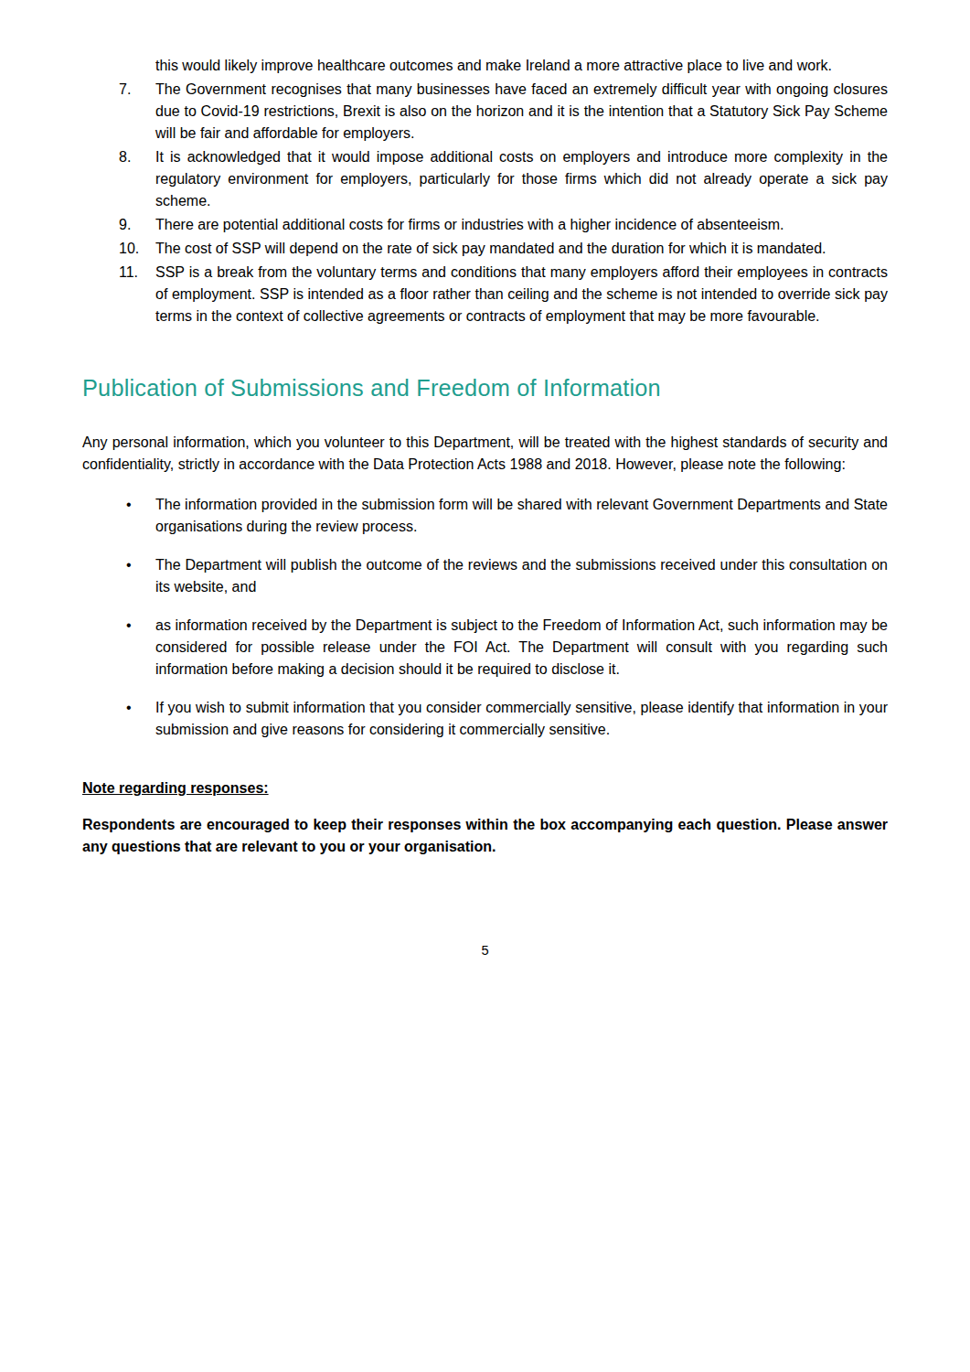this would likely improve healthcare outcomes and make Ireland a more attractive place to live and work.
7. The Government recognises that many businesses have faced an extremely difficult year with ongoing closures due to Covid-19 restrictions, Brexit is also on the horizon and it is the intention that a Statutory Sick Pay Scheme will be fair and affordable for employers.
8. It is acknowledged that it would impose additional costs on employers and introduce more complexity in the regulatory environment for employers, particularly for those firms which did not already operate a sick pay scheme.
9. There are potential additional costs for firms or industries with a higher incidence of absenteeism.
10. The cost of SSP will depend on the rate of sick pay mandated and the duration for which it is mandated.
11. SSP is a break from the voluntary terms and conditions that many employers afford their employees in contracts of employment. SSP is intended as a floor rather than ceiling and the scheme is not intended to override sick pay terms in the context of collective agreements or contracts of employment that may be more favourable.
Publication of Submissions and Freedom of Information
Any personal information, which you volunteer to this Department, will be treated with the highest standards of security and confidentiality, strictly in accordance with the Data Protection Acts 1988 and 2018. However, please note the following:
The information provided in the submission form will be shared with relevant Government Departments and State organisations during the review process.
The Department will publish the outcome of the reviews and the submissions received under this consultation on its website, and
as information received by the Department is subject to the Freedom of Information Act, such information may be considered for possible release under the FOI Act. The Department will consult with you regarding such information before making a decision should it be required to disclose it.
If you wish to submit information that you consider commercially sensitive, please identify that information in your submission and give reasons for considering it commercially sensitive.
Note regarding responses:
Respondents are encouraged to keep their responses within the box accompanying each question. Please answer any questions that are relevant to you or your organisation.
5